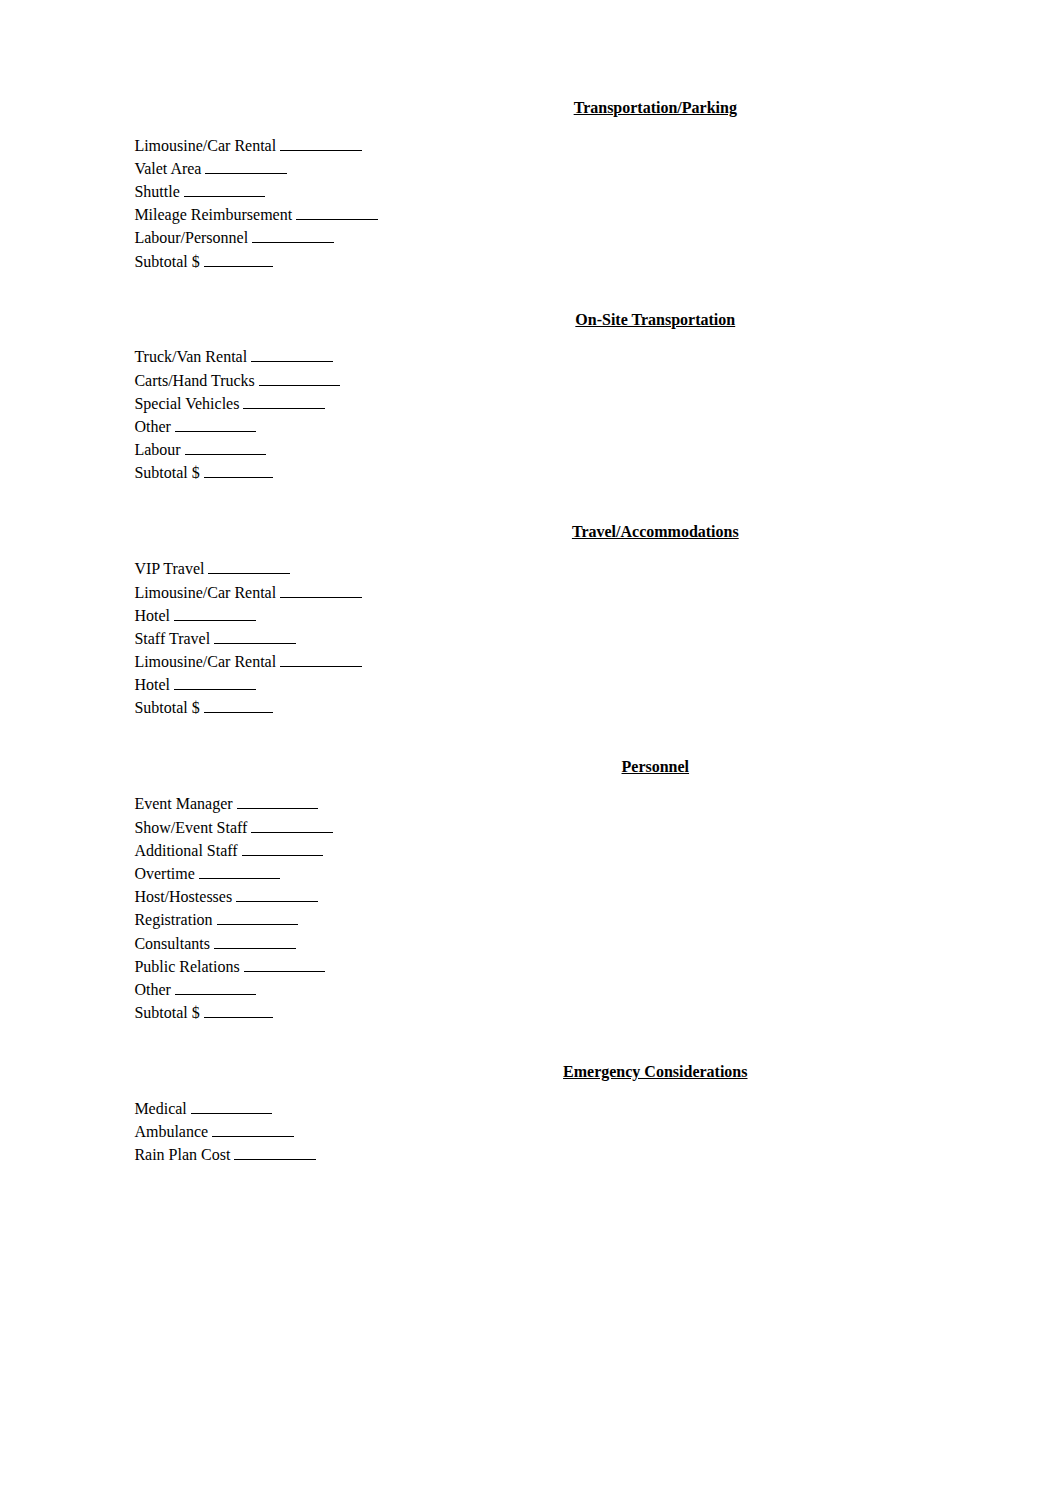Transportation/Parking
Limousine/Car Rental
Valet Area
Shuttle
Mileage Reimbursement
Labour/Personnel
Subtotal $
On-Site Transportation
Truck/Van Rental
Carts/Hand Trucks
Special Vehicles
Other
Labour
Subtotal $
Travel/Accommodations
VIP Travel
Limousine/Car Rental
Hotel
Staff Travel
Limousine/Car Rental
Hotel
Subtotal $
Personnel
Event Manager
Show/Event Staff
Additional Staff
Overtime
Host/Hostesses
Registration
Consultants
Public Relations
Other
Subtotal $
Emergency Considerations
Medical
Ambulance
Rain Plan Cost